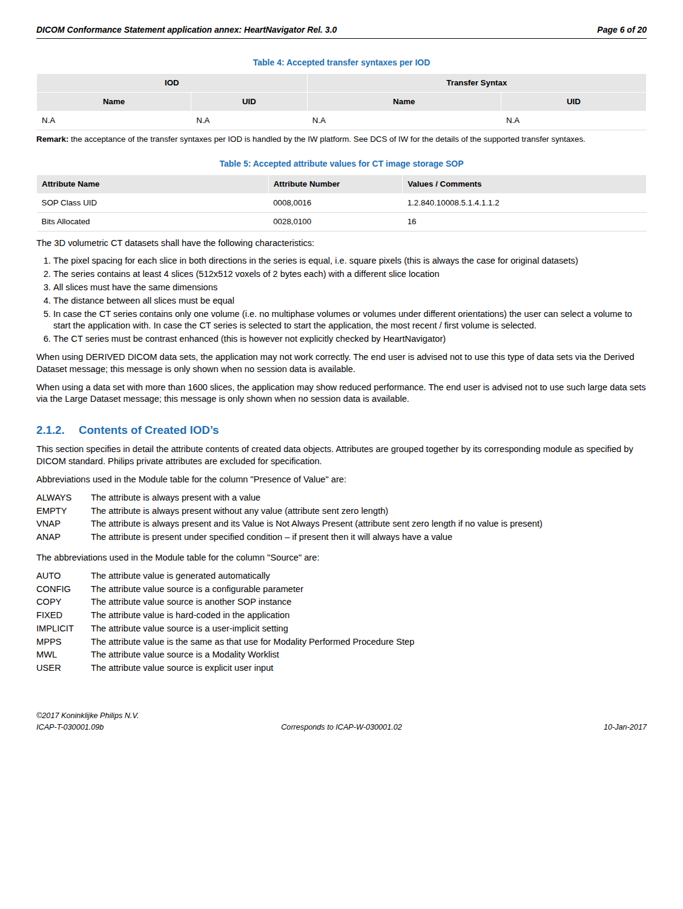DICOM Conformance Statement application annex: HeartNavigator Rel. 3.0 Page 6 of 20
Table 4: Accepted transfer syntaxes per IOD
| IOD | Transfer Syntax |
| --- | --- |
| Name | UID | Name | UID |
| N.A | N.A | N.A | N.A |
Remark: the acceptance of the transfer syntaxes per IOD is handled by the IW platform. See DCS of IW for the details of the supported transfer syntaxes.
Table 5: Accepted attribute values for CT image storage SOP
| Attribute Name | Attribute Number | Values / Comments |
| --- | --- | --- |
| SOP Class UID | 0008,0016 | 1.2.840.10008.5.1.4.1.1.2 |
| Bits Allocated | 0028,0100 | 16 |
The 3D volumetric CT datasets shall have the following characteristics:
The pixel spacing for each slice in both directions in the series is equal, i.e. square pixels (this is always the case for original datasets)
The series contains at least 4 slices (512x512 voxels of 2 bytes each) with a different slice location
All slices must have the same dimensions
The distance between all slices must be equal
In case the CT series contains only one volume (i.e. no multiphase volumes or volumes under different orientations) the user can select a volume to start the application with. In case the CT series is selected to start the application, the most recent / first volume is selected.
The CT series must be contrast enhanced (this is however not explicitly checked by HeartNavigator)
When using DERIVED DICOM data sets, the application may not work correctly. The end user is advised not to use this type of data sets via the Derived Dataset message; this message is only shown when no session data is available.
When using a data set with more than 1600 slices, the application may show reduced performance. The end user is advised not to use such large data sets via the Large Dataset message; this message is only shown when no session data is available.
2.1.2. Contents of Created IOD’s
This section specifies in detail the attribute contents of created data objects. Attributes are grouped together by its corresponding module as specified by DICOM standard. Philips private attributes are excluded for specification.
Abbreviations used in the Module table for the column "Presence of Value" are:
ALWAYS The attribute is always present with a value
EMPTY The attribute is always present without any value (attribute sent zero length)
VNAP The attribute is always present and its Value is Not Always Present (attribute sent zero length if no value is present)
ANAP The attribute is present under specified condition – if present then it will always have a value
The abbreviations used in the Module table for the column "Source" are:
AUTO The attribute value is generated automatically
CONFIG The attribute value source is a configurable parameter
COPY The attribute value source is another SOP instance
FIXED The attribute value is hard-coded in the application
IMPLICIT The attribute value source is a user-implicit setting
MPPS The attribute value is the same as that use for Modality Performed Procedure Step
MWL The attribute value source is a Modality Worklist
USER The attribute value source is explicit user input
©2017 Koninklijke Philips N.V.
ICAP-T-030001.09b
Corresponds to ICAP-W-030001.02
10-Jan-2017